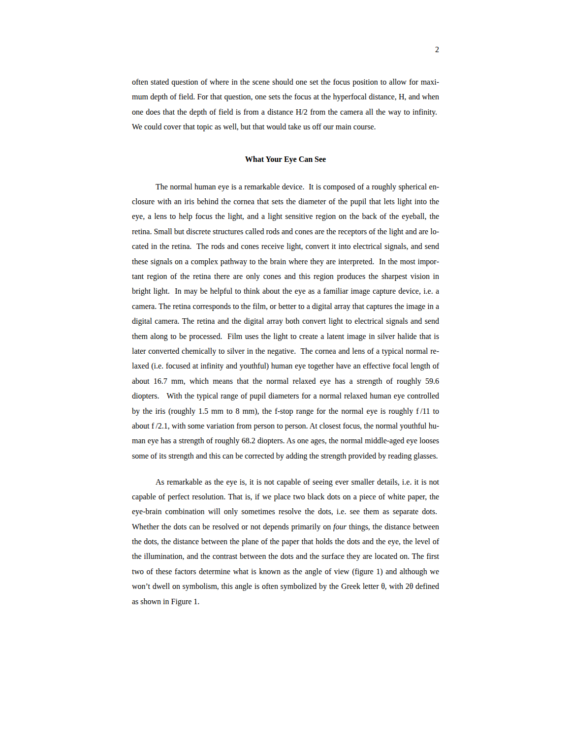2
often stated question of where in the scene should one set the focus position to allow for maximum depth of field. For that question, one sets the focus at the hyperfocal distance, H, and when one does that the depth of field is from a distance H/2 from the camera all the way to infinity. We could cover that topic as well, but that would take us off our main course.
What Your Eye Can See
The normal human eye is a remarkable device. It is composed of a roughly spherical enclosure with an iris behind the cornea that sets the diameter of the pupil that lets light into the eye, a lens to help focus the light, and a light sensitive region on the back of the eyeball, the retina. Small but discrete structures called rods and cones are the receptors of the light and are located in the retina. The rods and cones receive light, convert it into electrical signals, and send these signals on a complex pathway to the brain where they are interpreted. In the most important region of the retina there are only cones and this region produces the sharpest vision in bright light. In may be helpful to think about the eye as a familiar image capture device, i.e. a camera. The retina corresponds to the film, or better to a digital array that captures the image in a digital camera. The retina and the digital array both convert light to electrical signals and send them along to be processed. Film uses the light to create a latent image in silver halide that is later converted chemically to silver in the negative. The cornea and lens of a typical normal relaxed (i.e. focused at infinity and youthful) human eye together have an effective focal length of about 16.7 mm, which means that the normal relaxed eye has a strength of roughly 59.6 diopters. With the typical range of pupil diameters for a normal relaxed human eye controlled by the iris (roughly 1.5 mm to 8 mm), the f-stop range for the normal eye is roughly f /11 to about f /2.1, with some variation from person to person. At closest focus, the normal youthful human eye has a strength of roughly 68.2 diopters. As one ages, the normal middle-aged eye looses some of its strength and this can be corrected by adding the strength provided by reading glasses.
As remarkable as the eye is, it is not capable of seeing ever smaller details, i.e. it is not capable of perfect resolution. That is, if we place two black dots on a piece of white paper, the eye-brain combination will only sometimes resolve the dots, i.e. see them as separate dots. Whether the dots can be resolved or not depends primarily on four things, the distance between the dots, the distance between the plane of the paper that holds the dots and the eye, the level of the illumination, and the contrast between the dots and the surface they are located on. The first two of these factors determine what is known as the angle of view (figure 1) and although we won’t dwell on symbolism, this angle is often symbolized by the Greek letter θ, with 2θ defined as shown in Figure 1.